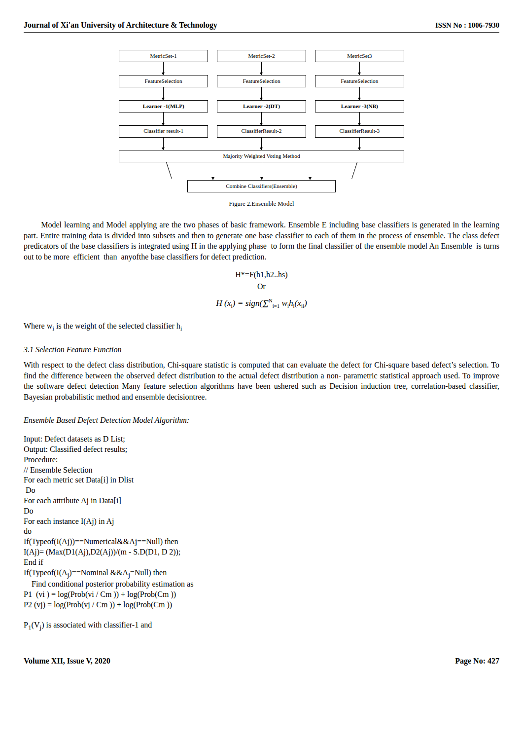Journal of Xi'an University of Architecture & Technology ISSN No : 1006-7930
MetricSet-1
MetricSet-2
MetricSet3
FeatureSelection
FeatureSelection
FeatureSelection
Learner -1(MLP)
Learner -2(DT)
Learner -3(NB)
Classifier result-1
ClassifierResult-2
ClassifierResult-3
Majority Weighted Voting Method
Combine Classifiers(Ensemble)
Figure 2.Ensemble Model
Model learning and Model applying are the two phases of basic framework. Ensemble E including base classifiers is generated in the learning part. Entire training data is divided into subsets and then to generate one base classifier to each of them in the process of ensemble. The class defect predicators of the base classifiers is integrated using H in the applying phase to form the final classifier of the ensemble model An Ensemble is turns out to be more efficient than anyofthe base classifiers for defect prediction.
H*=F(h1,h2..hs)
Or
H (xi) = sign(ΣNi=1 wihi(xii)
Where wi is the weight of the selected classifier hi
3.1 Selection Feature Function
With respect to the defect class distribution, Chi-square statistic is computed that can evaluate the defect for Chi-square based defect’s selection. To find the difference between the observed defect distribution to the actual defect distribution a non- parametric statistical approach used. To improve the software defect detection Many feature selection algorithms have been ushered such as Decision induction tree, correlation-based classifier, Bayesian probabilistic method and ensemble decisiontree.
Ensemble Based Defect Detection Model Algorithm:
Input: Defect datasets as D List; Output: Classified defect results; Procedure: // Ensemble Selection For each metric set Data[i] in Dlist Do For each attribute Aj in Data[i] Do For each instance I(Aj) in Aj do If(Typeof(I(Aj))==Numerical&&Aj==Null) then I(Aj)= (Max(D1(Aj),D2(Aj))/(m - S.D(D1, D 2)); End if If(Typeof(I(Aj)==Nominal &&Aj=Null) then Find conditional posterior probability estimation as P1 (vi ) = log(Prob(vi / Cm )) + log(Prob(Cm )) P2 (vj) = log(Prob(vj / Cm )) + log(Prob(Cm ))
P1(Vj) is associated with classifier-1 and
Volume XII, Issue V, 2020 Page No: 427